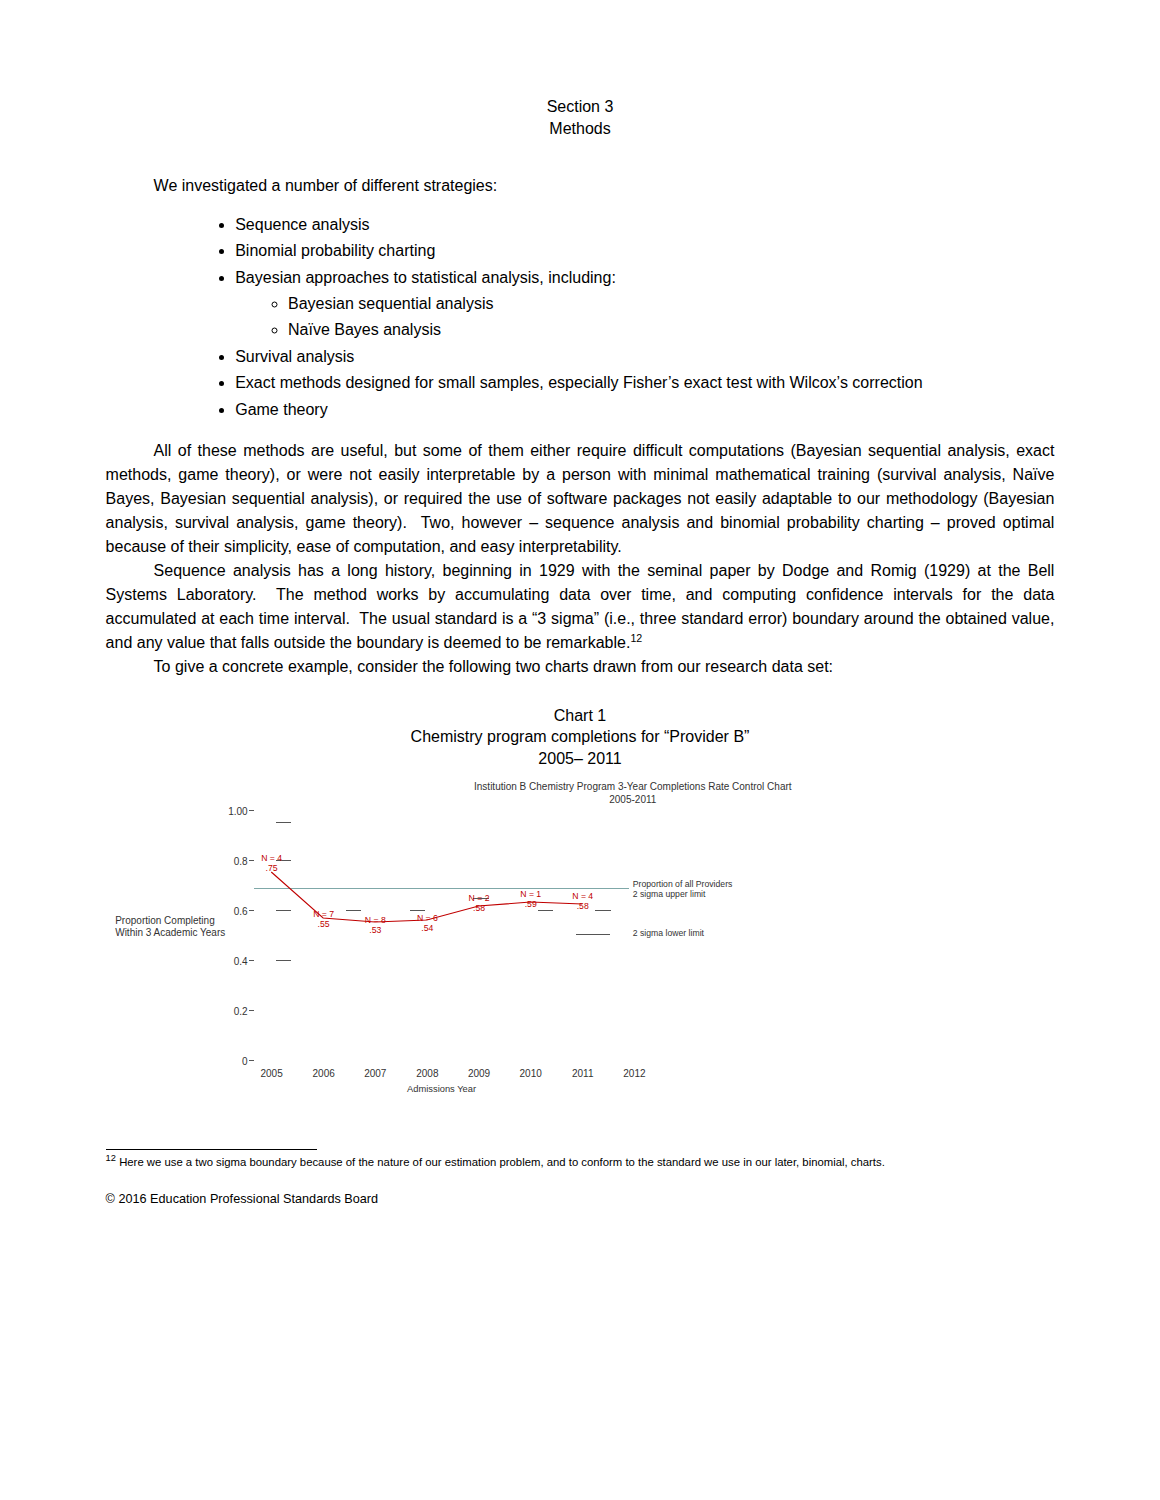Section 3
Methods
We investigated a number of different strategies:
Sequence analysis
Binomial probability charting
Bayesian approaches to statistical analysis, including:
Bayesian sequential analysis
Naïve Bayes analysis
Survival analysis
Exact methods designed for small samples, especially Fisher’s exact test with Wilcox’s correction
Game theory
All of these methods are useful, but some of them either require difficult computations (Bayesian sequential analysis, exact methods, game theory), or were not easily interpretable by a person with minimal mathematical training (survival analysis, Naïve Bayes, Bayesian sequential analysis), or required the use of software packages not easily adaptable to our methodology (Bayesian analysis, survival analysis, game theory). Two, however – sequence analysis and binomial probability charting – proved optimal because of their simplicity, ease of computation, and easy interpretability.
Sequence analysis has a long history, beginning in 1929 with the seminal paper by Dodge and Romig (1929) at the Bell Systems Laboratory. The method works by accumulating data over time, and computing confidence intervals for the data accumulated at each time interval. The usual standard is a “3 sigma” (i.e., three standard error) boundary around the obtained value, and any value that falls outside the boundary is deemed to be remarkable.12
To give a concrete example, consider the following two charts drawn from our research data set:
Chart 1
Chemistry program completions for “Provider B”
2005– 2011
Institution B Chemistry Program 3-Year Completions Rate Control Chart
2005-2011
Proportion Completing
Within 3 Academic Years
1.00
0.8
0.6
0.4
0.2
0
Proportion of all Providers
2 sigma upper limit
2 sigma lower limit
N = 4
.75
N = 7
.55
N = 8
.53
N = 6
.54
N = 2
.58
N = 1
.59
N = 4
.58
2005
2006
2007
2008
2009
2010
2011
2012
Admissions Year
12 Here we use a two sigma boundary because of the nature of our estimation problem, and to conform to the standard we use in our later, binomial, charts.
© 2016 Education Professional Standards Board